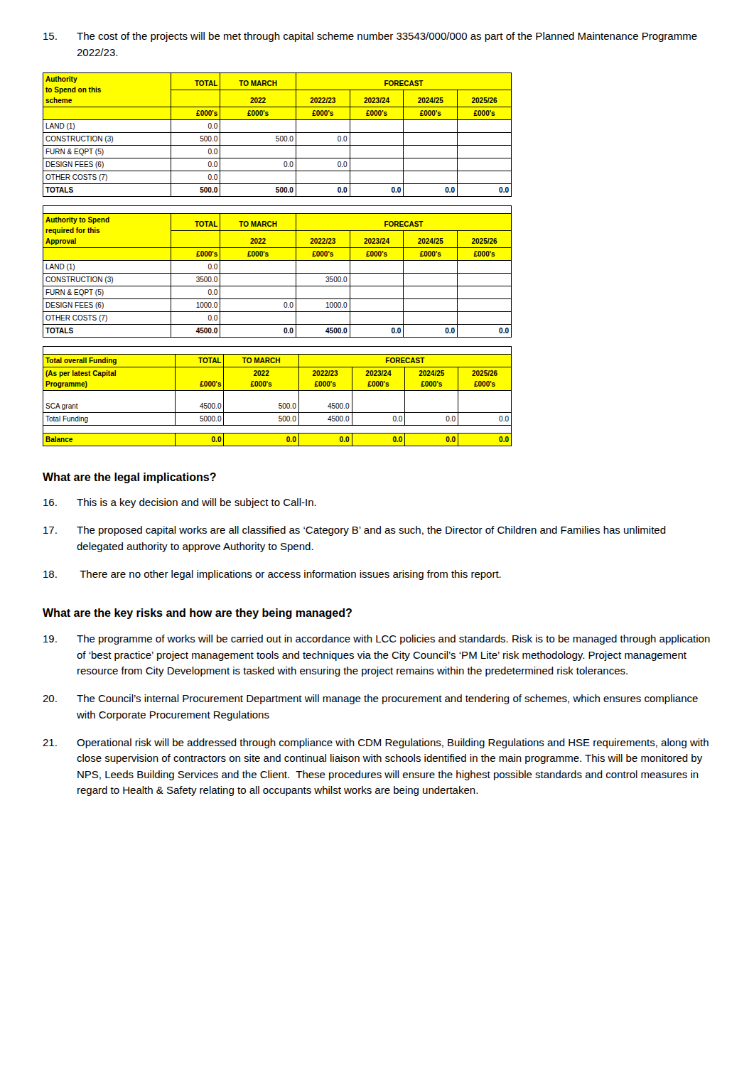15. The cost of the projects will be met through capital scheme number 33543/000/000 as part of the Planned Maintenance Programme 2022/23.
| Authority to Spend on this scheme | TOTAL | TO MARCH | FORECAST |
| | 2022 | 2022/23 | 2023/24 | 2024/25 | 2025/26 |
| | £000's | £000's | £000's | £000's | £000's | £000's |
| LAND (1) | 0.0 | | | | | |
| CONSTRUCTION (3) | 500.0 | 500.0 | 0.0 | | | |
| FURN & EQPT (5) | 0.0 | | | | | |
| DESIGN FEES (6) | 0.0 | 0.0 | 0.0 | | | |
| OTHER COSTS (7) | 0.0 | | | | | |
| TOTALS | 500.0 | 500.0 | 0.0 | 0.0 | 0.0 | 0.0 |
| Authority to Spend required for this Approval | TOTAL | TO MARCH | FORECAST |
| | 2022 | 2022/23 | 2023/24 | 2024/25 | 2025/26 |
| | £000's | £000's | £000's | £000's | £000's | £000's |
| LAND (1) | 0.0 | | | | | |
| CONSTRUCTION (3) | 3500.0 | | 3500.0 | | | |
| FURN & EQPT (5) | 0.0 | | | | | |
| DESIGN FEES (6) | 1000.0 | 0.0 | 1000.0 | | | |
| OTHER COSTS (7) | 0.0 | | | | | |
| TOTALS | 4500.0 | 0.0 | 4500.0 | 0.0 | 0.0 | 0.0 |
| Total overall Funding | TOTAL | TO MARCH | FORECAST |
| (As per latest Capital Programme) | £000's | 2022 £000's | 2022/23 £000's | 2023/24 £000's | 2024/25 £000's | 2025/26 £000's |
| SCA grant | 4500.0 | 500.0 | 4500.0 | | | |
| Total Funding | 5000.0 | 500.0 | 4500.0 | 0.0 | 0.0 | 0.0 |
| Balance | 0.0 | 0.0 | 0.0 | 0.0 | 0.0 | 0.0 |
What are the legal implications?
16. This is a key decision and will be subject to Call-In.
17. The proposed capital works are all classified as ‘Category B’ and as such, the Director of Children and Families has unlimited delegated authority to approve Authority to Spend.
18. There are no other legal implications or access information issues arising from this report.
What are the key risks and how are they being managed?
19. The programme of works will be carried out in accordance with LCC policies and standards. Risk is to be managed through application of ‘best practice’ project management tools and techniques via the City Council’s ‘PM Lite’ risk methodology. Project management resource from City Development is tasked with ensuring the project remains within the predetermined risk tolerances.
20. The Council’s internal Procurement Department will manage the procurement and tendering of schemes, which ensures compliance with Corporate Procurement Regulations
21. Operational risk will be addressed through compliance with CDM Regulations, Building Regulations and HSE requirements, along with close supervision of contractors on site and continual liaison with schools identified in the main programme. This will be monitored by NPS, Leeds Building Services and the Client. These procedures will ensure the highest possible standards and control measures in regard to Health & Safety relating to all occupants whilst works are being undertaken.